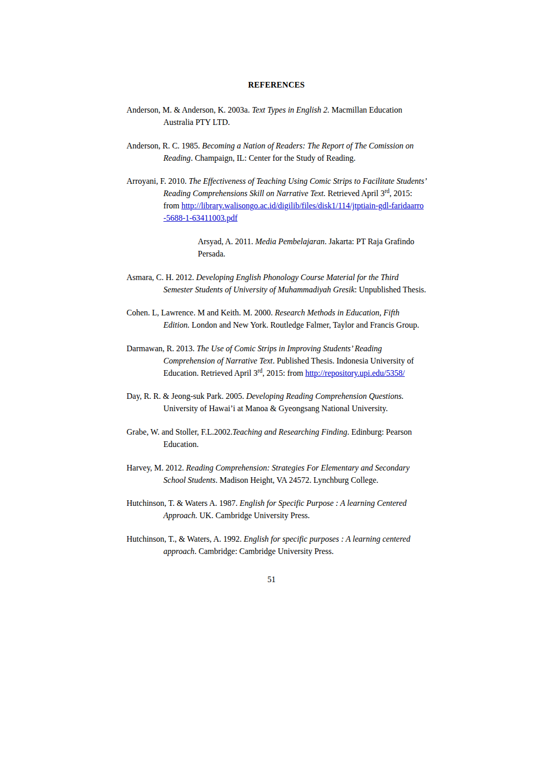REFERENCES
Anderson, M. & Anderson, K. 2003a. Text Types in English 2. Macmillan Education Australia PTY LTD.
Anderson, R. C. 1985. Becoming a Nation of Readers: The Report of The Comission on Reading. Champaign, IL: Center for the Study of Reading.
Arroyani, F. 2010. The Effectiveness of Teaching Using Comic Strips to Facilitate Students’ Reading Comprehensions Skill on Narrative Text. Retrieved April 3rd, 2015: from http://library.walisongo.ac.id/digilib/files/disk1/114/jtptiain-gdl-faridaarro-5688-1-63411003.pdf
Arsyad, A. 2011. Media Pembelajaran. Jakarta: PT Raja Grafindo Persada.
Asmara, C. H. 2012. Developing English Phonology Course Material for the Third Semester Students of University of Muhammadiyah Gresik: Unpublished Thesis.
Cohen. L, Lawrence. M and Keith. M. 2000. Research Methods in Education, Fifth Edition. London and New York. Routledge Falmer, Taylor and Francis Group.
Darmawan, R. 2013. The Use of Comic Strips in Improving Students’ Reading Comprehension of Narrative Text. Published Thesis. Indonesia University of Education. Retrieved April 3rd, 2015: from http://repository.upi.edu/5358/
Day, R. R. & Jeong-suk Park. 2005. Developing Reading Comprehension Questions. University of Hawai’i at Manoa & Gyeongsang National University.
Grabe, W. and Stoller, F.L.2002.Teaching and Researching Finding. Edinburg: Pearson Education.
Harvey, M. 2012. Reading Comprehension: Strategies For Elementary and Secondary School Students. Madison Height, VA 24572. Lynchburg College.
Hutchinson, T. & Waters A. 1987. English for Specific Purpose : A learning Centered Approach. UK. Cambridge University Press.
Hutchinson, T., & Waters, A. 1992. English for specific purposes : A learning centered approach. Cambridge: Cambridge University Press.
51